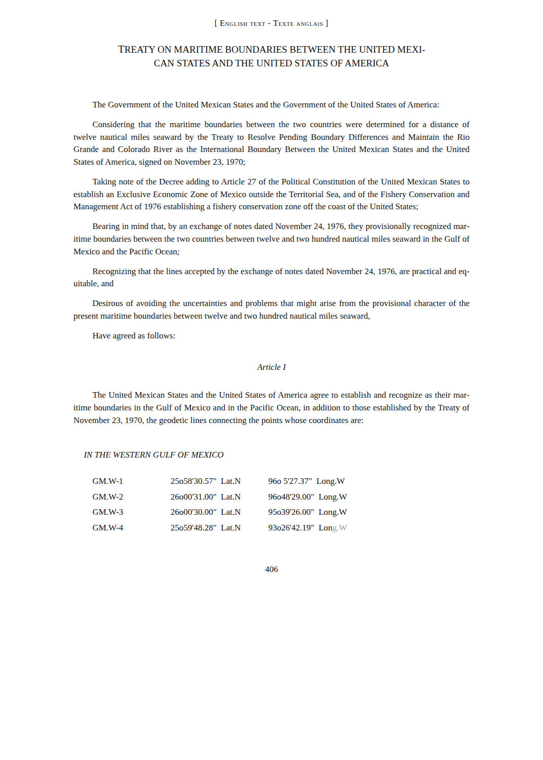[ English text - Texte anglais ]
TREATY ON MARITIME BOUNDARIES BETWEEN THE UNITED MEXI-
CAN STATES AND THE UNITED STATES OF AMERICA
The Government of the United Mexican States and the Government of the United States of America:
Considering that the maritime boundaries between the two countries were determined for a distance of twelve nautical miles seaward by the Treaty to Resolve Pending Boundary Differences and Maintain the Rio Grande and Colorado River as the International Boundary Between the United Mexican States and the United States of America, signed on November 23, 1970;
Taking note of the Decree adding to Article 27 of the Political Constitution of the United Mexican States to establish an Exclusive Economic Zone of Mexico outside the Territorial Sea, and of the Fishery Conservation and Management Act of 1976 establishing a fishery conservation zone off the coast of the United States;
Bearing in mind that, by an exchange of notes dated November 24, 1976, they provisionally recognized maritime boundaries between the two countries between twelve and two hundred nautical miles seaward in the Gulf of Mexico and the Pacific Ocean;
Recognizing that the lines accepted by the exchange of notes dated November 24, 1976, are practical and equitable, and
Desirous of avoiding the uncertainties and problems that might arise from the provisional character of the present maritime boundaries between twelve and two hundred nautical miles seaward,
Have agreed as follows:
Article I
The United Mexican States and the United States of America agree to establish and recognize as their maritime boundaries in the Gulf of Mexico and in the Pacific Ocean, in addition to those established by the Treaty of November 23, 1970, the geodetic lines connecting the points whose coordinates are:
IN THE WESTERN GULF OF MEXICO
| GM.W-1 | 25o58'30.57" Lat.N | 96o 5'27.37" Long.W |
| GM.W-2 | 26o00'31.00" Lat.N | 96o48'29.00" Long.W |
| GM.W-3 | 26o00'30.00" Lat.N | 95o39'26.00" Long.W |
| GM.W-4 | 25o59'48.28" Lat.N | 93o26'42.19" Lon g.W |
406